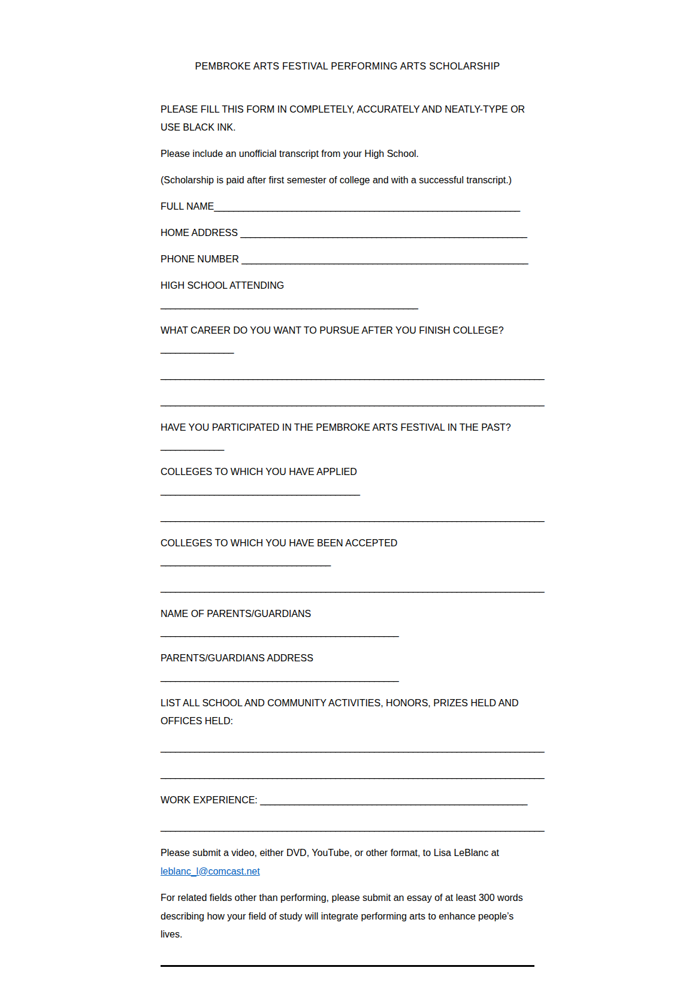PEMBROKE ARTS FESTIVAL PERFORMING ARTS SCHOLARSHIP
PLEASE FILL THIS FORM IN COMPLETELY, ACCURATELY AND NEATLY-TYPE OR USE BLACK INK.
Please include an unofficial transcript from your High School.
(Scholarship is paid after first semester of college and with a successful transcript.)
FULL NAME_______________________________________________________________
HOME ADDRESS ___________________________________________________________
PHONE NUMBER ___________________________________________________________
HIGH SCHOOL ATTENDING _____________________________________________________
WHAT CAREER DO YOU WANT TO PURSUE AFTER YOU FINISH COLLEGE? _______________
_______________________________________________________________________________
_______________________________________________________________________________
HAVE YOU PARTICIPATED IN THE PEMBROKE ARTS FESTIVAL IN THE PAST? _____________
COLLEGES TO WHICH YOU HAVE APPLIED _________________________________________
_______________________________________________________________________________
COLLEGES TO WHICH YOU HAVE BEEN ACCEPTED ___________________________________
_______________________________________________________________________________
NAME OF PARENTS/GUARDIANS _________________________________________________
PARENTS/GUARDIANS ADDRESS _________________________________________________
LIST ALL SCHOOL AND COMMUNITY ACTIVITIES, HONORS, PRIZES HELD AND OFFICES HELD:
_______________________________________________________________________________
_______________________________________________________________________________
WORK EXPERIENCE: _______________________________________________________
_______________________________________________________________________________
Please submit a video, either DVD, YouTube, or other format, to Lisa LeBlanc at leblanc_l@comcast.net
For related fields other than performing, please submit an essay of at least 300 words describing how your field of study will integrate performing arts to enhance people’s lives.